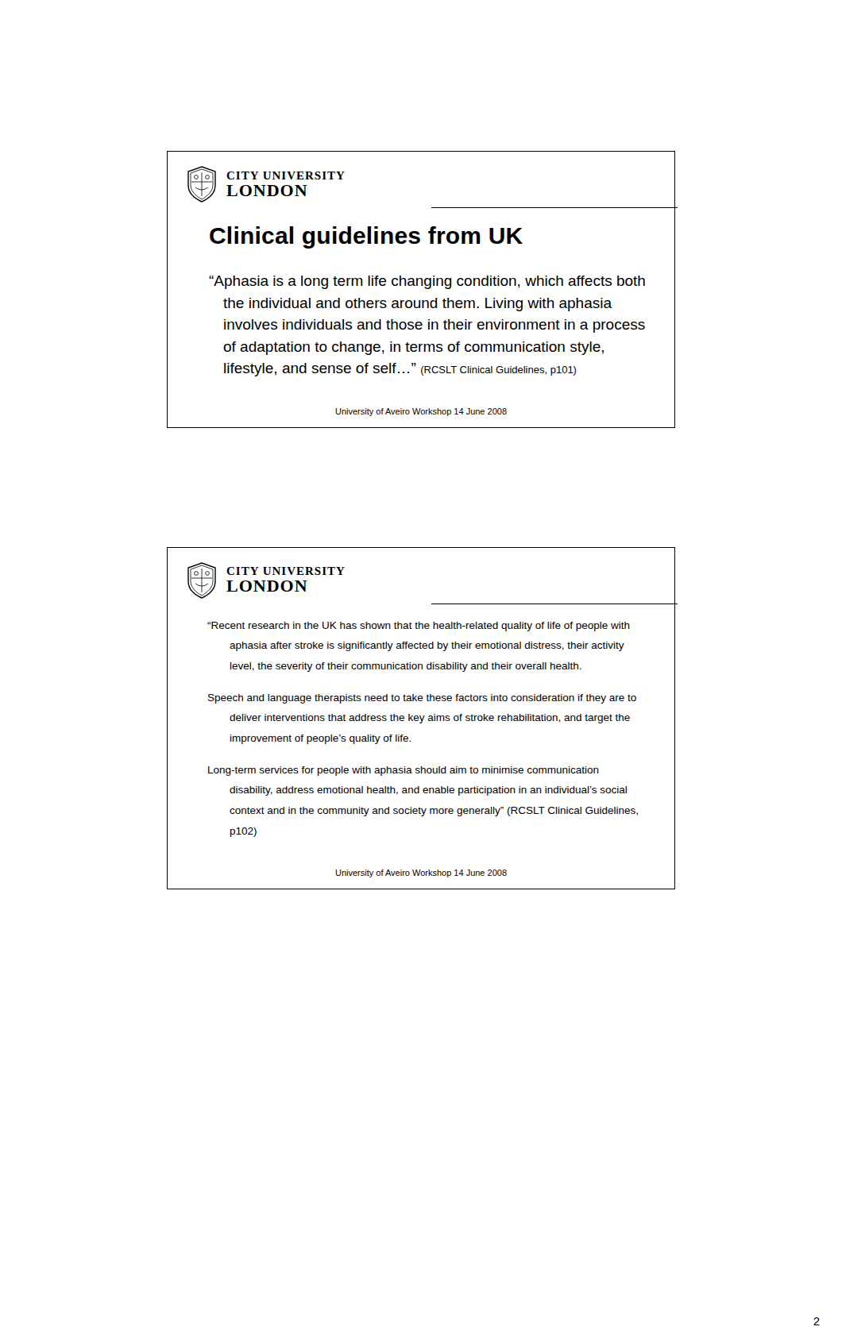CITY UNIVERSITY LONDON
Clinical guidelines from UK
“Aphasia is a long term life changing condition, which affects both the individual and others around them. Living with aphasia involves individuals and those in their environment in a process of adaptation to change, in terms of communication style, lifestyle, and sense of self…” (RCSLT Clinical Guidelines, p101)
University of Aveiro Workshop 14 June 2008
CITY UNIVERSITY LONDON
“Recent research in the UK has shown that the health-related quality of life of people with aphasia after stroke is significantly affected by their emotional distress, their activity level, the severity of their communication disability and their overall health.
Speech and language therapists need to take these factors into consideration if they are to deliver interventions that address the key aims of stroke rehabilitation, and target the improvement of people’s quality of life.
Long-term services for people with aphasia should aim to minimise communication disability, address emotional health, and enable participation in an individual’s social context and in the community and society more generally” (RCSLT Clinical Guidelines, p102)
University of Aveiro Workshop 14 June 2008
2